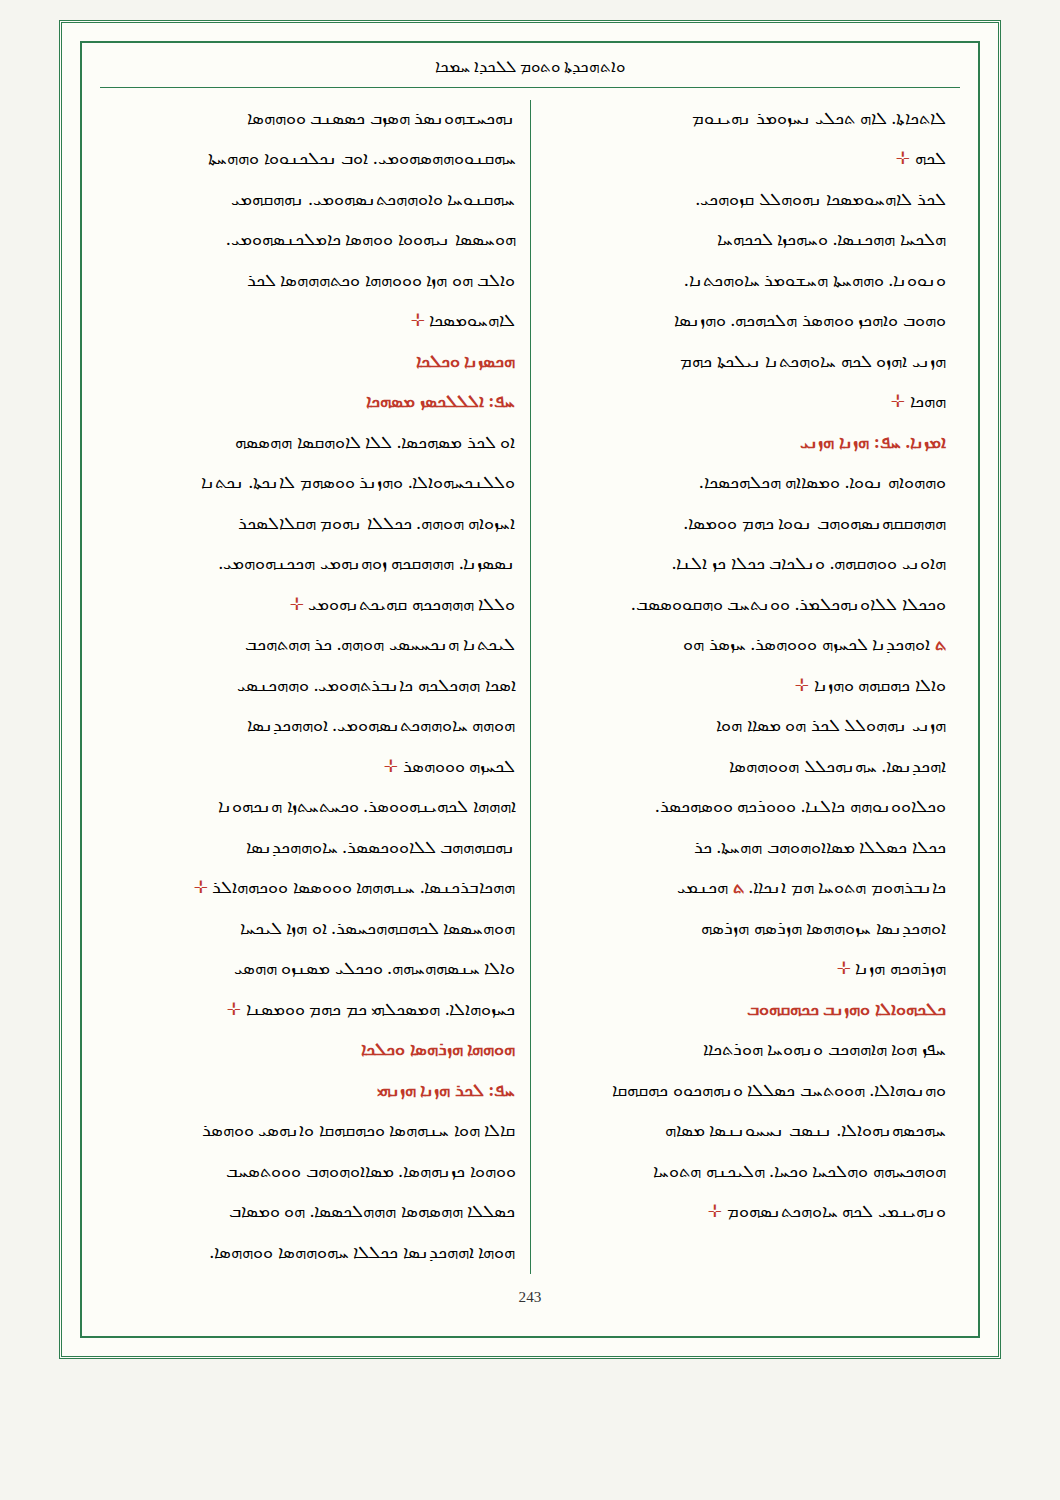ܘܐܬܗܟܕܬܐ ܘܬܘܡ ܠܠܟܕܐ ܚܡܟܐ
ܠܐܬܟܐܬܐ. ܠܐܗ ܬܟܠܝ ܢܚܙܘܡܪ ܢܗܝܢܘܡ
ܠܟܗ ✛
ܠܟܪ ܠܐܗܚܘܡܣܟܐ ܢܗܘܗܠܠ ܩܙܘܗܟܝ.
ܗܠܟܚܐ ܗܗܟܢܣܐ. ܘܚܗܟܙܐ ܠܟܟܗܚܐ
ܘܢܘܘܢܐ. ܘܗܗܚܬܐ ܗܚܫܘܡܪ ܚܐܘܗܟܬܢܐ.
ܘܗܘܒ ܘܐܗܟܙ ܘܘܗܣܪ ܗܠܟܗܟܗ. ܘܗܙܢܣܐ
ܗܙܢܝ ܐܗܙܘ ܠܟܗ ܚܐܘܗܟܬܢܐ ܢܝܠܟܬܐ ܟܗܡ
ܗܗܟܐ ✛
ܐܡܙܢܐ. ܚܦ: ܗܙܢܐ ܗܙܢܝ
ܘܗܗܘܐܗ ܢܘܘܐ. ܘܡܣܐܐܗ ܗܟܠܗܟܣܟܐ.
ܗܗܗܩܩܗܢܣܗܘܗܒ ܢܘܘܐ ܟܗܡ ܘܘܡܣܐ.
ܗܐܘܢܝ ܘܘܗܩܗܗ. ܘܢܠܟܐܒ ܟܟܠܐ ܟܙ ܐܠܢܐ.
ܘܟܟܠܐ ܠܠܐܘܢܗܟܠܡܪ. ܘܘܢܬܚܒ ܘܗܩܘܘܣܣܒ.
ܬ ܐܘܗܟܕܢܐ ܠܟܚܙܗ ܘܘܘܗܣܪ. ܚܙܣܪ ܗܘ
ܘܐܠܐ ܟܗܩܗܗ ܘܗܙܢܐ ✛
ܗܙܢܝ ܢܗܗܘܠܠ ܠܟܪ ܗܘ ܡܣܐܐ ܗܘܐ
ܐܗܟܕܢܣܐ. ܚܗܢܗܟܠܠ ܗܘܘܗܗܣܐ
ܘܟܠܐܘܘܢܘܗܗ ܟܐܠܢܐ. ܘܘܘܪܟܗ ܘܘܣܗܟܣܪ.
ܟܟܠܐ ܟܣܠܠܐ ܡܣܐܐܘܗܘܗܒ ܗܗܚܬܐ. ܟܪ
ܟܐܢܒܪܗܘܡ ܗܬܘܚܐ ܗܡ ܐܢܟܐܐ. ܬ ܗܟܢܡܝ
ܐܘܗܟܕܢܣܐ ܚܙܘܗܗܣܐ ܗܙܪܣܗ ܗܙܪܣܗ
ܗܙܪܗܟܗ ܗܙܢܐ ✛
ܟܠܟܗܘܐܠܐ ܘܗܙܢܒ ܟܟܗܩܗܘܒ
ܚܦܙ ܗܘܐ ܗܐܗܗܟܒ ܘܢܗܘܚܐ ܗܘܪܬܟܐܐ
ܘܗܢܘܗܐܠܐ. ܗܘܘܬܚܒ ܟܣܠܠܐ ܘܢܗܗܟܘܘ ܟܗܩܗܩܐ
ܚܗܟܣܗܢܗܘܐܠܐ. ܢܢܣܒ ܢܚܚܘܢܢܣܐ ܡܣܐܗ
ܗܘܗܟܚܗܗ ܘܗܠܟܚܐ ܘܟܚܐ. ܗܠܝܟܢܗ ܗܬܘܚܐ
ܘܢܗܝܢܡܝ ܠܟܗ ܚܐܘܗܟܬܢܣܗܘܡ ✛
ܢܗܟܚܫܗܘܢܣܪ ܗܣܙܒ ܟܣܣܢܒ ܘܘܗܗܣܐ
ܚܗܩܢܘܘܗܗܣܗܘܡܝ. ܐܘܒ ܢܟܠܟܢܘܘܐ ܘܗܗܚܬܐ
ܚܗܩܢܘܚܐ ܘܐܘܗܗܟܬܢܣܗܘܡܝ. ܢܗܗܩܗܡܝ
ܗܘܚܣܣܐ ܢܝܗܘܘܐ ܘܘܗܣܐ ܟܐܡܠܟܢܣܗܘܡܝ.
ܘܐܠܒ ܗܘ ܗܙܐ ܘܘܘܗܗܐ ܘܟܬܗܗܗܣܐ ܠܟܪ
ܠܐܗܚܘܡܣܟܐ ✛
ܗܟܣܙܢܐ ܘܟܠܟܐ
ܚܦ: ܐܠܠܠܟܣܙ ܡܣܗܟܐ
ܐܘ ܠܟܪ ܡܣܗܟܣܐ. ܠܠܐ ܠܐܘܗܩܣܐ ܗܗܣܣܗ
ܘܠܠܢܟܚܗܘܐܠܐ. ܘܗܙܢܪ ܘܘܣܗܡ ܠܐܢܟܬܐ. ܢܟܬܢܐ
ܐܚܙܘܐܗ ܗܘܗܗ. ܟܟܠܠܐ ܢܗܘܡ ܗܩܠܐܠܣܟܪ
ܢܣܣܙܢܐ. ܗܗܗܩܟܗ ܙܘܗܢܗܡܝ ܗܟܟܢܗܘܗܡܝ.
ܘܠܠܐ ܗܗܗܟܟܗ ܩܗܝܟܬܢܗܘܡܝ ✛
ܠܝܟܬܢܐ ܗܢܟܚܚܣܝ ܗܘܗܗ. ܟܪ ܗܗܬܗܟܒ
ܐܣܟܐ ܗܗܟܠܟܗ ܟܐܢܒܪܬܗܘܡܝ. ܘܗܗܟܢܣܝ
ܗܘܗܗ ܚܐܘܗܗܟܬܢܣܗܘܡܝ. ܐܘܗܗܟܕܢܣܐ
ܠܟܚܙܗ ܘܘܘܗܣܪ ✛
ܐܗܗܗܐ ܠܟܗܝܢܗܘܘܣܪ. ܘܟܚܬܚܬܙܐ ܗܢܟܗܘܢܐ
ܢܗܩܗܗܗܒ ܠܠܐܘܘܟܣܣܪ. ܚܐܘܗܗܟܕܢܣܐ
ܗܗܟܐܒܪܟܢܣܐ. ܚܢܗܗܗܐ ܘܘܘܣܣܐ ܘܘܟܗܗܐܠܪ ✛
ܗܘܗܚܣܣܐ ܠܟܗܩܗܗܟܚܣܪ. ܐܘ ܗܙܐ ܠܝܟܚܐ
ܘܐܠܐ ܚܢܣܗܗܚܗܗ. ܘܟܟܠܝ ܡܣܢܙܘ ܗܗܣܝ
ܟܚܙܘܗܐܠܐ. ܗܡܣܟܠܗܝ ܟܡ ܟܗܡ ܘܘܡܣܢܐ ✛
ܗܘܗܗܐ ܗܙܪܗܣܐ ܘܟܠܟܐ
ܚܦ: ܠܟܪ ܗܙܢܐ ܗܙܢܗܝ
ܩܐܠܐ ܗܘܐ ܚܢܗܗܣܐ ܘܟܗܩܗܩܐ ܘܐܢܗܣܝ ܘܘܗܣܪ
ܘܘܗܘܐ ܟܙܢܗܗܣܐ. ܡܣܐܐܘܗܘܗܒ ܘܘܘܬܣܚܒ
ܟܣܠܠܐ ܗܗܣܗܣܐ ܗܗܗܠܟܣܣܐ. ܗܘ ܘܡܣܐܒ
ܗܘܗܐ ܐܗܗܟܕܢܣܐ ܟܟܠܠܐ ܚܗܘܗܗܣܐ ܘܘܗܗܣܐ.
243